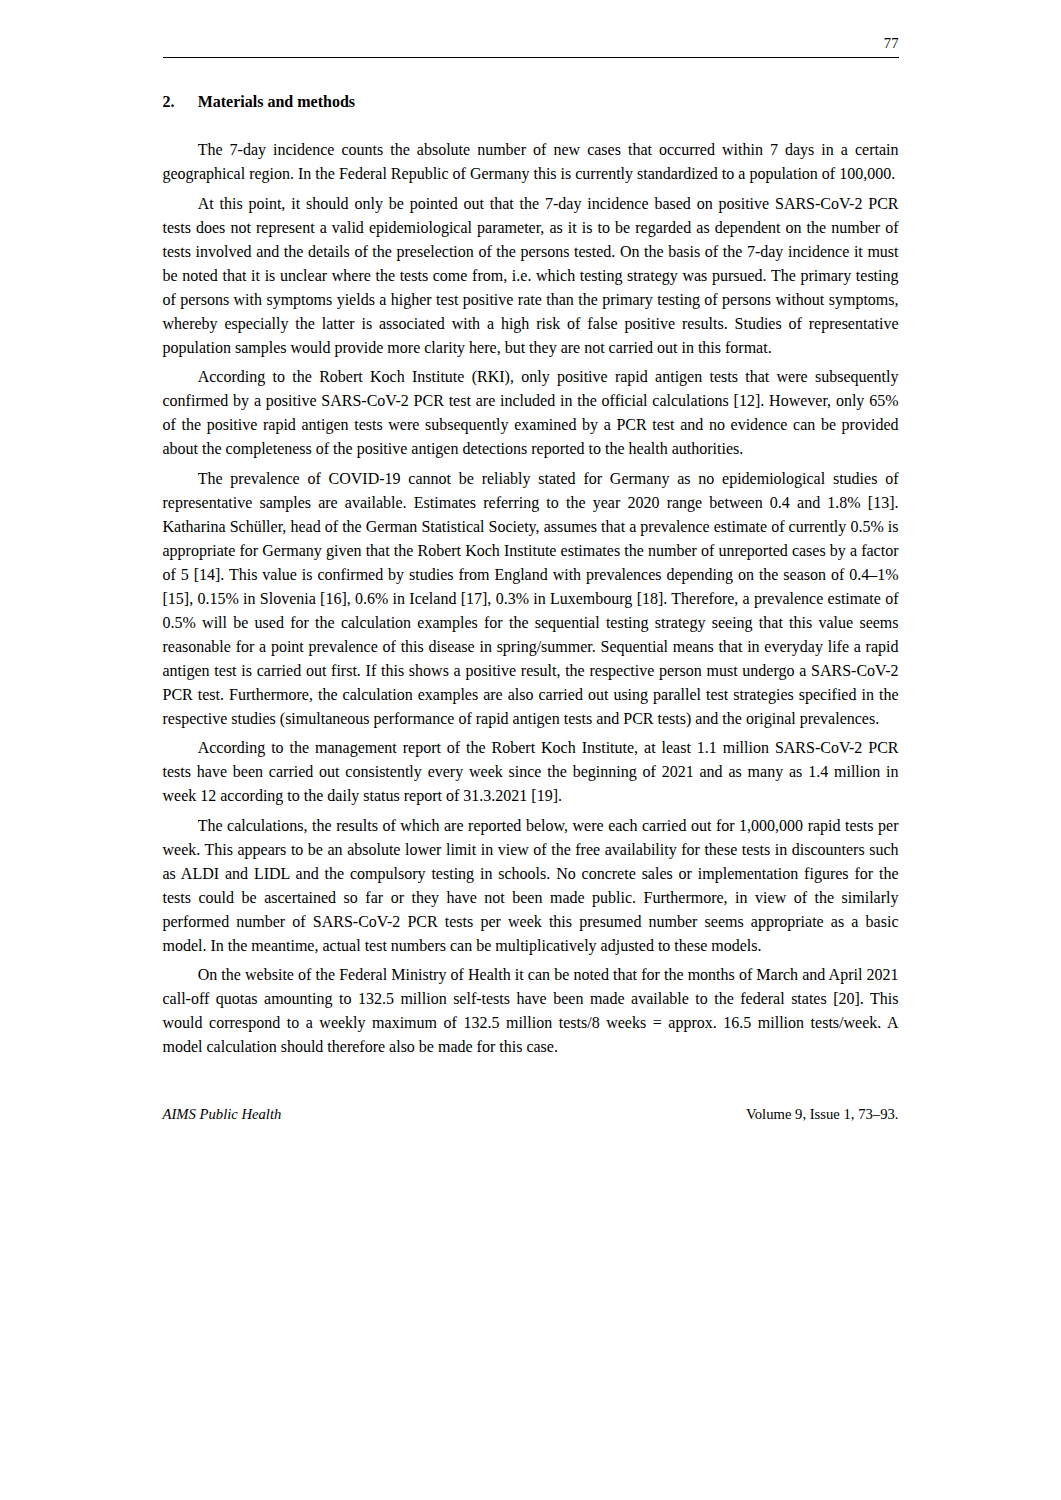77
2. Materials and methods
The 7-day incidence counts the absolute number of new cases that occurred within 7 days in a certain geographical region. In the Federal Republic of Germany this is currently standardized to a population of 100,000.
At this point, it should only be pointed out that the 7-day incidence based on positive SARS-CoV-2 PCR tests does not represent a valid epidemiological parameter, as it is to be regarded as dependent on the number of tests involved and the details of the preselection of the persons tested. On the basis of the 7-day incidence it must be noted that it is unclear where the tests come from, i.e. which testing strategy was pursued. The primary testing of persons with symptoms yields a higher test positive rate than the primary testing of persons without symptoms, whereby especially the latter is associated with a high risk of false positive results. Studies of representative population samples would provide more clarity here, but they are not carried out in this format.
According to the Robert Koch Institute (RKI), only positive rapid antigen tests that were subsequently confirmed by a positive SARS-CoV-2 PCR test are included in the official calculations [12]. However, only 65% of the positive rapid antigen tests were subsequently examined by a PCR test and no evidence can be provided about the completeness of the positive antigen detections reported to the health authorities.
The prevalence of COVID-19 cannot be reliably stated for Germany as no epidemiological studies of representative samples are available. Estimates referring to the year 2020 range between 0.4 and 1.8% [13]. Katharina Schüller, head of the German Statistical Society, assumes that a prevalence estimate of currently 0.5% is appropriate for Germany given that the Robert Koch Institute estimates the number of unreported cases by a factor of 5 [14]. This value is confirmed by studies from England with prevalences depending on the season of 0.4–1% [15], 0.15% in Slovenia [16], 0.6% in Iceland [17], 0.3% in Luxembourg [18]. Therefore, a prevalence estimate of 0.5% will be used for the calculation examples for the sequential testing strategy seeing that this value seems reasonable for a point prevalence of this disease in spring/summer. Sequential means that in everyday life a rapid antigen test is carried out first. If this shows a positive result, the respective person must undergo a SARS-CoV-2 PCR test. Furthermore, the calculation examples are also carried out using parallel test strategies specified in the respective studies (simultaneous performance of rapid antigen tests and PCR tests) and the original prevalences.
According to the management report of the Robert Koch Institute, at least 1.1 million SARS-CoV-2 PCR tests have been carried out consistently every week since the beginning of 2021 and as many as 1.4 million in week 12 according to the daily status report of 31.3.2021 [19].
The calculations, the results of which are reported below, were each carried out for 1,000,000 rapid tests per week. This appears to be an absolute lower limit in view of the free availability for these tests in discounters such as ALDI and LIDL and the compulsory testing in schools. No concrete sales or implementation figures for the tests could be ascertained so far or they have not been made public. Furthermore, in view of the similarly performed number of SARS-CoV-2 PCR tests per week this presumed number seems appropriate as a basic model. In the meantime, actual test numbers can be multiplicatively adjusted to these models.
On the website of the Federal Ministry of Health it can be noted that for the months of March and April 2021 call-off quotas amounting to 132.5 million self-tests have been made available to the federal states [20]. This would correspond to a weekly maximum of 132.5 million tests/8 weeks = approx. 16.5 million tests/week. A model calculation should therefore also be made for this case.
AIMS Public Health Volume 9, Issue 1, 73–93.